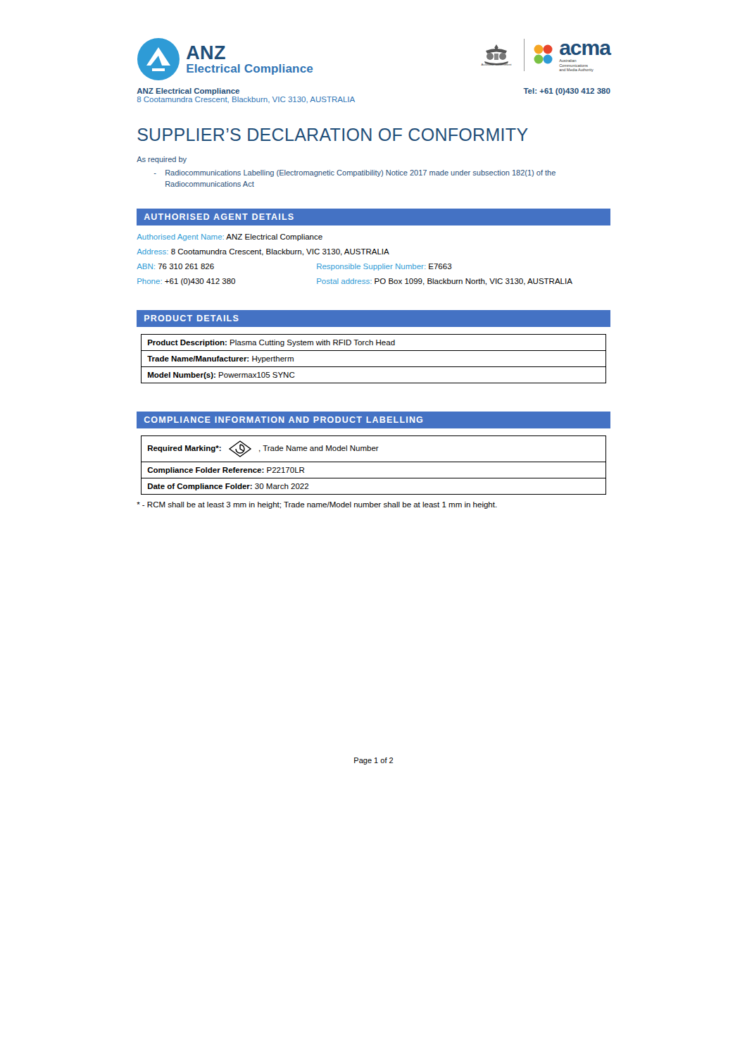ANZ
Electrical Compliance
Australian Government
acma
Australian
Communications
and Media Authority
ANZ Electrical Compliance
8 Cootamundra Crescent, Blackburn, VIC 3130, AUSTRALIA
Tel: +61 (0)430 412 380
SUPPLIER’S DECLARATION OF CONFORMITY
As required by
Radiocommunications Labelling (Electromagnetic Compatibility) Notice 2017 made under subsection 182(1) of the Radiocommunications Act
AUTHORISED AGENT DETAILS
Authorised Agent Name: ANZ Electrical Compliance
Address: 8 Cootamundra Crescent, Blackburn, VIC 3130, AUSTRALIA
ABN: 76 310 261 826
Responsible Supplier Number: E7663
Phone: +61 (0)430 412 380
Postal address: PO Box 1099, Blackburn North, VIC 3130, AUSTRALIA
PRODUCT DETAILS
| Product Description: Plasma Cutting System with RFID Torch Head |
| Trade Name/Manufacturer: Hypertherm |
| Model Number(s): Powermax105 SYNC |
COMPLIANCE INFORMATION AND PRODUCT LABELLING
| Required Marking*: , Trade Name and Model Number |
| Compliance Folder Reference: P22170LR |
| Date of Compliance Folder: 30 March 2022 |
* - RCM shall be at least 3 mm in height; Trade name/Model number shall be at least 1 mm in height.
Page 1 of 2